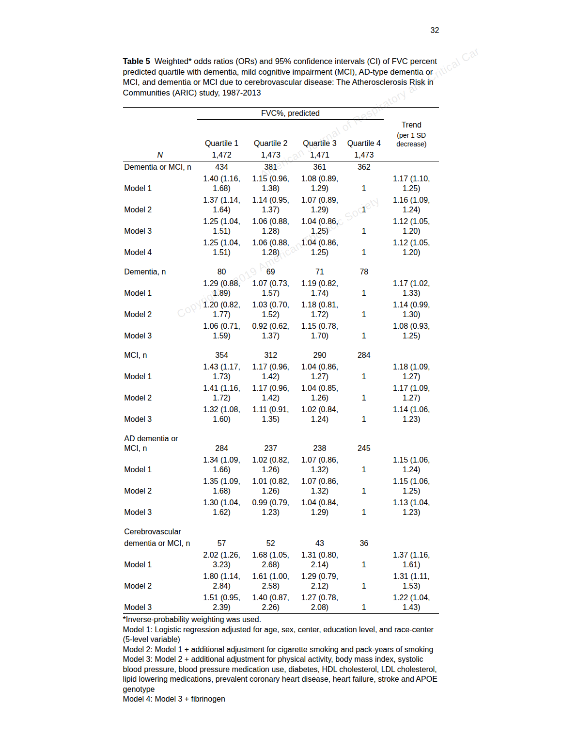32
Table 5 Weighted* odds ratios (ORs) and 95% confidence intervals (CI) of FVC percent predicted quartile with dementia, mild cognitive impairment (MCI), AD-type dementia or MCI, and dementia or MCI due to cerebrovascular disease: The Atherosclerosis Risk in Communities (ARIC) study, 1987-2013
| | FVC%, predicted | |
| | | | | | Trend |
| | Quartile 1 | Quartile 2 | Quartile 3 | Quartile 4 | (per 1 SD decrease) |
| N | 1,472 | 1,473 | 1,471 | 1,473 | |
| Dementia or MCI, n | 434 | 381 | 361 | 362 | |
| Model 1 | 1.40 (1.16, 1.68) | 1.15 (0.96, 1.38) | 1.08 (0.89, 1.29) | 1 | 1.17 (1.10, 1.25) |
| Model 2 | 1.37 (1.14, 1.64) | 1.14 (0.95, 1.37) | 1.07 (0.89, 1.29) | 1 | 1.16 (1.09, 1.24) |
| Model 3 | 1.25 (1.04, 1.51) | 1.06 (0.88, 1.28) | 1.04 (0.86, 1.25) | 1 | 1.12 (1.05, 1.20) |
| Model 4 | 1.25 (1.04, 1.51) | 1.06 (0.88, 1.28) | 1.04 (0.86, 1.25) | 1 | 1.12 (1.05, 1.20) |
| Dementia, n | 80 | 69 | 71 | 78 | |
| Model 1 | 1.29 (0.88, 1.89) | 1.07 (0.73, 1.57) | 1.19 (0.82, 1.74) | 1 | 1.17 (1.02, 1.33) |
| Model 2 | 1.20 (0.82, 1.77) | 1.03 (0.70, 1.52) | 1.18 (0.81, 1.72) | 1 | 1.14 (0.99, 1.30) |
| Model 3 | 1.06 (0.71, 1.59) | 0.92 (0.62, 1.37) | 1.15 (0.78, 1.70) | 1 | 1.08 (0.93, 1.25) |
| MCI, n | 354 | 312 | 290 | 284 | |
| Model 1 | 1.43 (1.17, 1.73) | 1.17 (0.96, 1.42) | 1.04 (0.86, 1.27) | 1 | 1.18 (1.09, 1.27) |
| Model 2 | 1.41 (1.16, 1.72) | 1.17 (0.96, 1.42) | 1.04 (0.85, 1.26) | 1 | 1.17 (1.09, 1.27) |
| Model 3 | 1.32 (1.08, 1.60) | 1.11 (0.91, 1.35) | 1.02 (0.84, 1.24) | 1 | 1.14 (1.06, 1.23) |
| AD dementia or MCI, n | 284 | 237 | 238 | 245 | |
| Model 1 | 1.34 (1.09, 1.66) | 1.02 (0.82, 1.26) | 1.07 (0.86, 1.32) | 1 | 1.15 (1.06, 1.24) |
| Model 2 | 1.35 (1.09, 1.68) | 1.01 (0.82, 1.26) | 1.07 (0.86, 1.32) | 1 | 1.15 (1.06, 1.25) |
| Model 3 | 1.30 (1.04, 1.62) | 0.99 (0.79, 1.23) | 1.04 (0.84, 1.29) | 1 | 1.13 (1.04, 1.23) |
| Cerebrovascular | | | | | |
| dementia or MCI, n | 57 | 52 | 43 | 36 | |
| Model 1 | 2.02 (1.26, 3.23) | 1.68 (1.05, 2.68) | 1.31 (0.80, 2.14) | 1 | 1.37 (1.16, 1.61) |
| Model 2 | 1.80 (1.14, 2.84) | 1.61 (1.00, 2.58) | 1.29 (0.79, 2.12) | 1 | 1.31 (1.11, 1.53) |
| Model 3 | 1.51 (0.95, 2.39) | 1.40 (0.87, 2.26) | 1.27 (0.78, 2.08) | 1 | 1.22 (1.04, 1.43) |
*Inverse-probability weighting was used.
Model 1: Logistic regression adjusted for age, sex, center, education level, and race-center (5-level variable)
Model 2: Model 1 + additional adjustment for cigarette smoking and pack-years of smoking
Model 3: Model 2 + additional adjustment for physical activity, body mass index, systolic blood pressure, blood pressure medication use, diabetes, HDL cholesterol, LDL cholesterol, lipid lowering medications, prevalent coronary heart disease, heart failure, stroke and APOE genotype
Model 4: Model 3 + fibrinogen
American Journal of Respiratory and Critical Care Medicine Copyright © 2019 American Thoracic Society